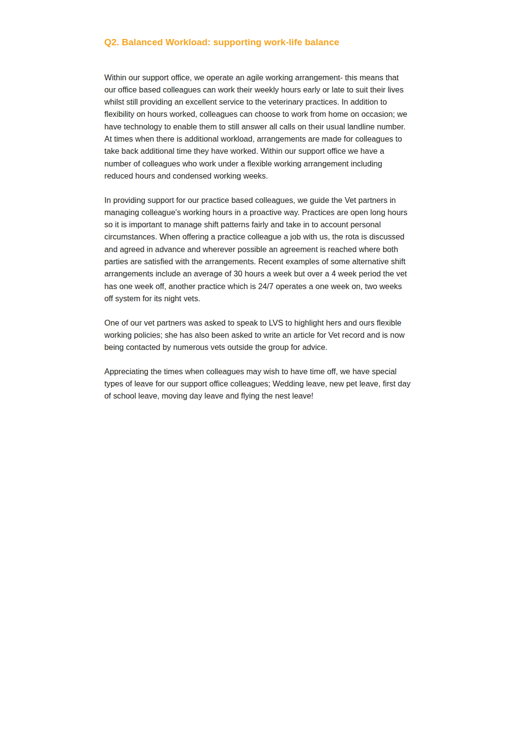Q2. Balanced Workload: supporting work-life balance
Within our support office, we operate an agile working arrangement- this means that our office based colleagues can work their weekly hours early or late to suit their lives whilst still providing an excellent service to the veterinary practices. In addition to flexibility on hours worked, colleagues can choose to work from home on occasion; we have technology to enable them to still answer all calls on their usual landline number. At times when there is additional workload, arrangements are made for colleagues to take back additional time they have worked. Within our support office we have a number of colleagues who work under a flexible working arrangement including reduced hours and condensed working weeks.
In providing support for our practice based colleagues, we guide the Vet partners in managing colleague's working hours in a proactive way. Practices are open long hours so it is important to manage shift patterns fairly and take in to account personal circumstances. When offering a practice colleague a job with us, the rota is discussed and agreed in advance and wherever possible an agreement is reached where both parties are satisfied with the arrangements. Recent examples of some alternative shift arrangements include an average of 30 hours a week but over a 4 week period the vet has one week off, another practice which is 24/7 operates a one week on, two weeks off system for its night vets.
One of our vet partners was asked to speak to LVS to highlight hers and ours flexible working policies; she has also been asked to write an article for Vet record and is now being contacted by numerous vets outside the group for advice.
Appreciating the times when colleagues may wish to have time off, we have special types of leave for our support office colleagues; Wedding leave, new pet leave, first day of school leave, moving day leave and flying the nest leave!